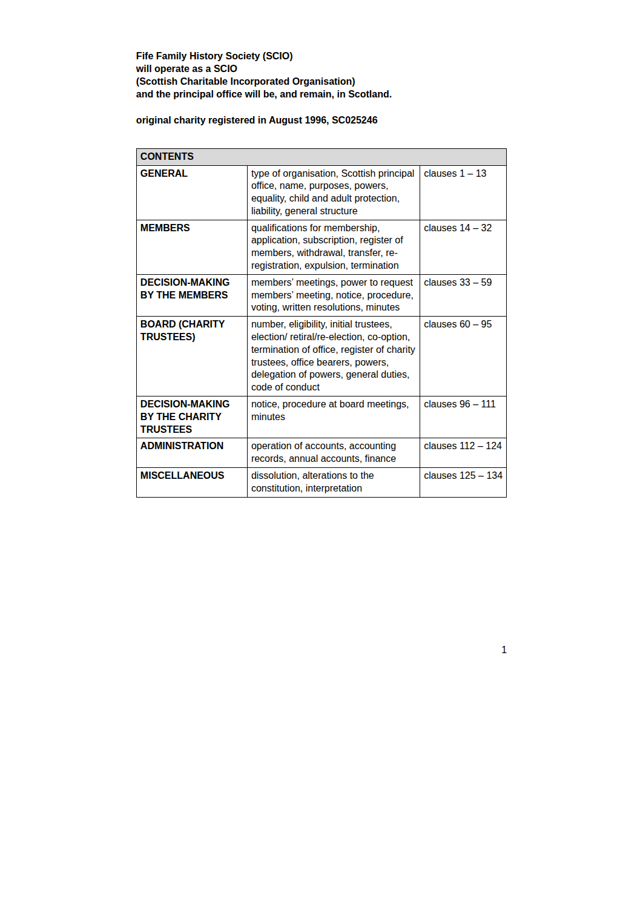Fife Family History Society (SCIO)
will operate as a SCIO
(Scottish Charitable Incorporated Organisation)
and the principal office will be, and remain, in Scotland.
original charity registered in August 1996, SC025246
| CONTENTS |
| --- |
| GENERAL | type of organisation, Scottish principal office, name, purposes, powers, equality, child and adult protection, liability, general structure | clauses 1 – 13 |
| MEMBERS | qualifications for membership, application, subscription, register of members, withdrawal, transfer, re-registration, expulsion, termination | clauses 14 – 32 |
| DECISION-MAKING BY THE MEMBERS | members’ meetings, power to request members’ meeting, notice, procedure, voting, written resolutions, minutes | clauses 33 – 59 |
| BOARD (CHARITY TRUSTEES) | number, eligibility, initial trustees, election/ retiral/re-election, co-option, termination of office, register of charity trustees, office bearers, powers, delegation of powers, general duties, code of conduct | clauses 60 – 95 |
| DECISION-MAKING BY THE CHARITY TRUSTEES | notice, procedure at board meetings, minutes | clauses 96 – 111 |
| ADMINISTRATION | operation of accounts, accounting records, annual accounts, finance | clauses 112 – 124 |
| MISCELLANEOUS | dissolution, alterations to the constitution, interpretation | clauses 125 – 134 |
1